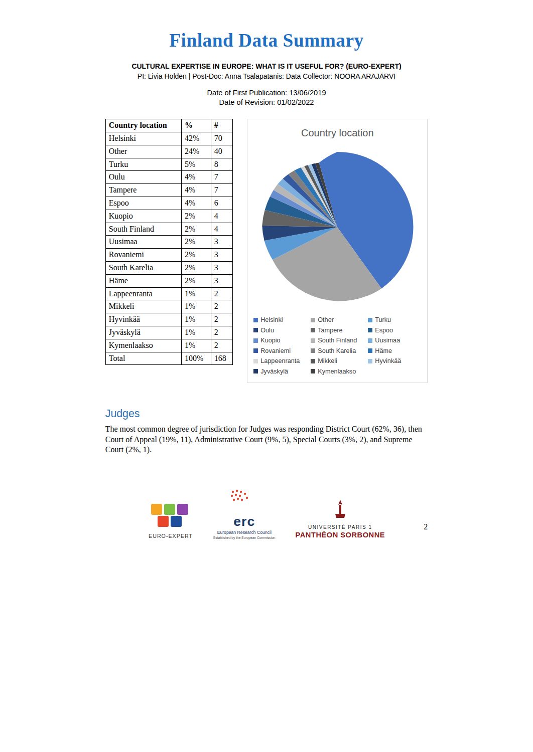Finland Data Summary
CULTURAL EXPERTISE IN EUROPE: WHAT IS IT USEFUL FOR? (EURO-EXPERT)
PI: Livia Holden | Post-Doc: Anna Tsalapatanis: Data Collector: NOORA ARAJÄRVI
Date of First Publication: 13/06/2019
Date of Revision: 01/02/2022
| Country location | % | # |
| --- | --- | --- |
| Helsinki | 42% | 70 |
| Other | 24% | 40 |
| Turku | 5% | 8 |
| Oulu | 4% | 7 |
| Tampere | 4% | 7 |
| Espoo | 4% | 6 |
| Kuopio | 2% | 4 |
| South Finland | 2% | 4 |
| Uusimaa | 2% | 3 |
| Rovaniemi | 2% | 3 |
| South Karelia | 2% | 3 |
| Häme | 2% | 3 |
| Lappeenranta | 1% | 2 |
| Mikkeli | 1% | 2 |
| Hyvinkää | 1% | 2 |
| Jyväskylä | 1% | 2 |
| Kymenlaakso | 1% | 2 |
| Total | 100% | 168 |
Country location
Helsinki
Other
Turku
Oulu
Tampere
Espoo
Kuopio
South Finland
Uusimaa
Rovaniemi
South Karelia
Häme
Lappeenranta
Mikkeli
Hyvinkää
Jyväskylä
Kymenlaakso
Judges
The most common degree of jurisdiction for Judges was responding District Court (62%, 36), then Court of Appeal (19%, 11), Administrative Court (9%, 5), Special Courts (3%, 2), and Supreme Court (2%, 1).
EURO-EXPERT
erc
European Research Council
Established by the European Commission
UNIVERSITÉ PARIS 1
PANTHÉON SORBONNE
2